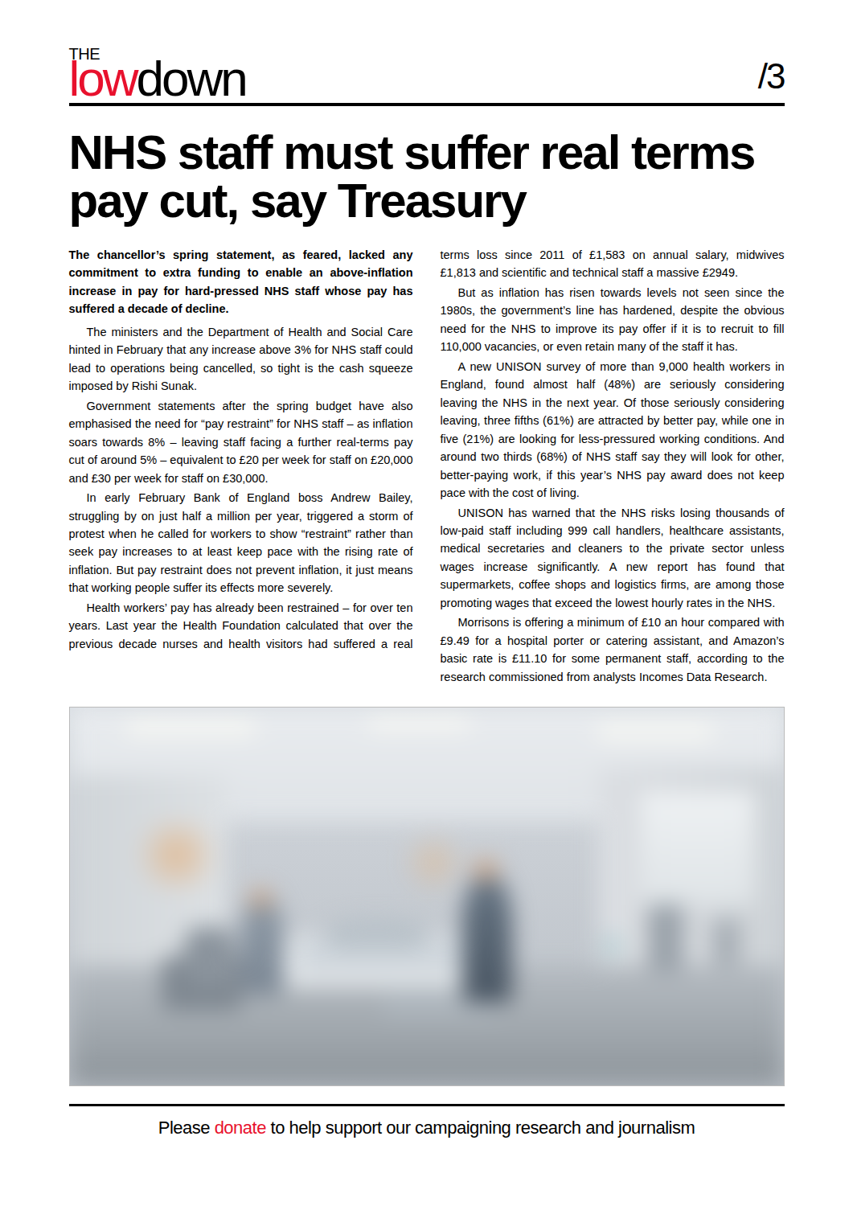THE low down
/3
NHS staff must suffer real terms pay cut, say Treasury
The chancellor’s spring statement, as feared, lacked any commitment to extra funding to enable an above-inflation increase in pay for hard-pressed NHS staff whose pay has suffered a decade of decline.
The ministers and the Department of Health and Social Care hinted in February that any increase above 3% for NHS staff could lead to operations being cancelled, so tight is the cash squeeze imposed by Rishi Sunak.
Government statements after the spring budget have also emphasised the need for “pay restraint” for NHS staff – as inflation soars towards 8% – leaving staff facing a further real-terms pay cut of around 5% – equivalent to £20 per week for staff on £20,000 and £30 per week for staff on £30,000.
In early February Bank of England boss Andrew Bailey, struggling by on just half a million per year, triggered a storm of protest when he called for workers to show “restraint” rather than seek pay increases to at least keep pace with the rising rate of inflation. But pay restraint does not prevent inflation, it just means that working people suffer its effects more severely.
Health workers’ pay has already been restrained – for over ten years. Last year the Health Foundation calculated that over the previous decade nurses and health visitors had suffered a real terms loss since 2011 of £1,583 on annual salary, midwives £1,813 and scientific and technical staff a massive £2949.
But as inflation has risen towards levels not seen since the 1980s, the government’s line has hardened, despite the obvious need for the NHS to improve its pay offer if it is to recruit to fill 110,000 vacancies, or even retain many of the staff it has.
A new UNISON survey of more than 9,000 health workers in England, found almost half (48%) are seriously considering leaving the NHS in the next year. Of those seriously considering leaving, three fifths (61%) are attracted by better pay, while one in five (21%) are looking for less-pressured working conditions. And around two thirds (68%) of NHS staff say they will look for other, better-paying work, if this year’s NHS pay award does not keep pace with the cost of living.
UNISON has warned that the NHS risks losing thousands of low-paid staff including 999 call handlers, healthcare assistants, medical secretaries and cleaners to the private sector unless wages increase significantly. A new report has found that supermarkets, coffee shops and logistics firms, are among those promoting wages that exceed the lowest hourly rates in the NHS.
Morrisons is offering a minimum of £10 an hour compared with £9.49 for a hospital porter or catering assistant, and Amazon’s basic rate is £11.10 for some permanent staff, according to the research commissioned from analysts Incomes Data Research.
Please donate to help support our campaigning research and journalism